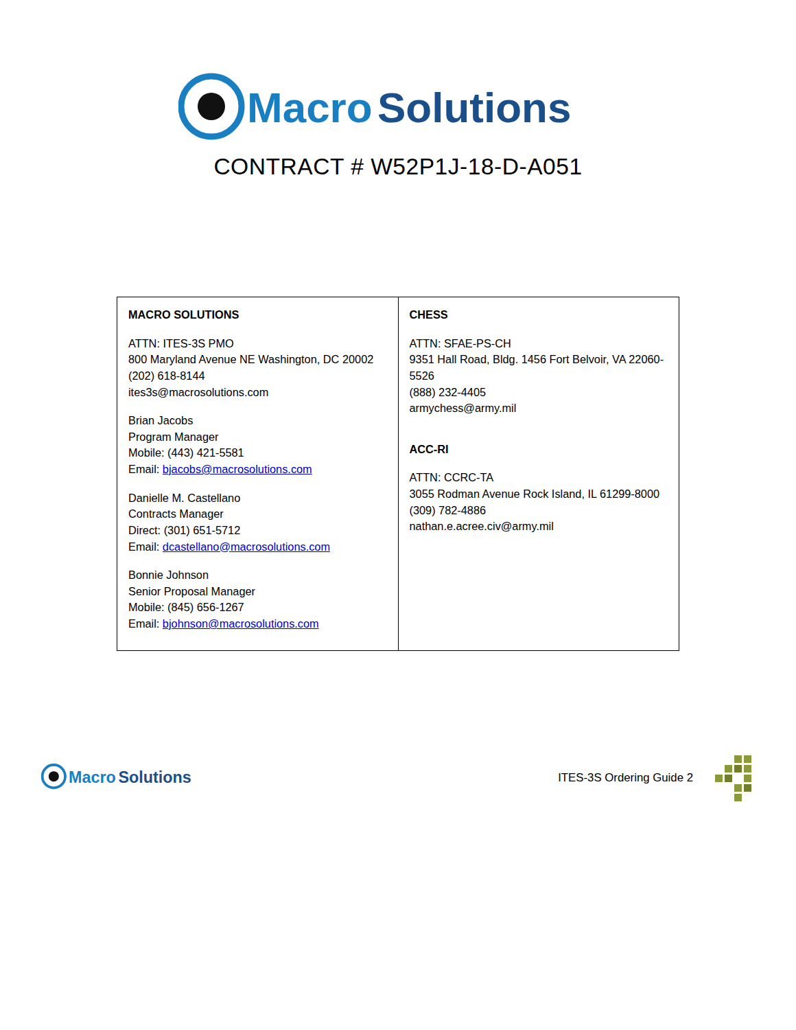Macro Solutions
CONTRACT # W52P1J-18-D-A051
| MACRO SOLUTIONS ATTN: ITES-3S PMO 800 Maryland Avenue NE Washington, DC 20002 (202) 618-8144 ites3s@macrosolutions.com Brian Jacobs Program Manager Mobile: (443) 421-5581 Email: bjacobs@macrosolutions.com Danielle M. Castellano Contracts Manager Direct: (301) 651-5712 Email: dcastellano@macrosolutions.com Bonnie Johnson Senior Proposal Manager Mobile: (845) 656-1267 Email: bjohnson@macrosolutions.com | CHESS ATTN: SFAE-PS-CH 9351 Hall Road, Bldg. 1456 Fort Belvoir, VA 22060-5526 (888) 232-4405 armychess@army.mil ACC-RI ATTN: CCRC-TA 3055 Rodman Avenue Rock Island, IL 61299-8000 (309) 782-4886 nathan.e.acree.civ@army.mil |
Macro Solutions
ITES-3S Ordering Guide 2